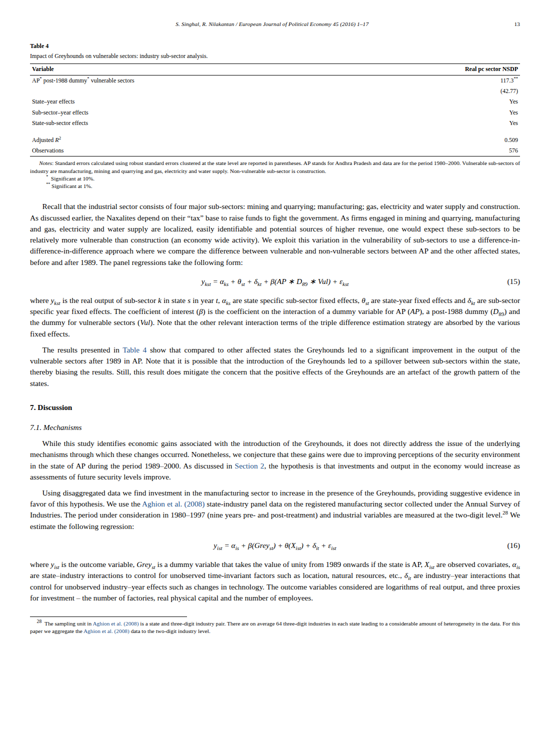13 S. Singhal, R. Nilakantan / European Journal of Political Economy 45 (2016) 1–17
Table 4
Impact of Greyhounds on vulnerable sectors: industry sub-sector analysis.
| Variable | Real pc sector NSDP |
| --- | --- |
| AP * post-1988 dummy * vulnerable sectors | 117.3 ** |
| | (42.77) |
| State–year effects | Yes |
| Sub-sector–year effects | Yes |
| State-sub-sector effects | Yes |
| Adjusted R 2 | 0.509 |
| Observations | 576 |
Notes: Standard errors calculated using robust standard errors clustered at the state level are reported in parentheses. AP stands for Andhra Pradesh and data are for the period 1980–2000. Vulnerable sub-sectors of industry are manufacturing, mining and quarrying and gas, electricity and water supply. Non-vulnerable sub-sector is construction.
* Significant at 10%.
** Significant at 1%.
Recall that the industrial sector consists of four major sub-sectors: mining and quarrying; manufacturing; gas, electricity and water supply and construction. As discussed earlier, the Naxalites depend on their “tax” base to raise funds to fight the government. As firms engaged in mining and quarrying, manufacturing and gas, electricity and water supply are localized, easily identifiable and potential sources of higher revenue, one would expect these sub-sectors to be relatively more vulnerable than construction (an economy wide activity). We exploit this variation in the vulnerability of sub-sectors to use a difference-in-difference-in-difference approach where we compare the difference between vulnerable and non-vulnerable sectors between AP and the other affected states, before and after 1989. The panel regressions take the following form:
ykst = αks + θst + δkt + β(AP ∗ D89 ∗ Vul) + εkst
(15)
where ykst is the real output of sub-sector k in state s in year t, αks are state specific sub-sector fixed effects, θst are state-year fixed effects and δkt are sub-sector specific year fixed effects. The coefficient of interest (β) is the coefficient on the interaction of a dummy variable for AP (AP), a post-1988 dummy (D89) and the dummy for vulnerable sectors (Vul). Note that the other relevant interaction terms of the triple difference estimation strategy are absorbed by the various fixed effects.
The results presented in Table 4 show that compared to other affected states the Greyhounds led to a significant improvement in the output of the vulnerable sectors after 1989 in AP. Note that it is possible that the introduction of the Greyhounds led to a spillover between sub-sectors within the state, thereby biasing the results. Still, this result does mitigate the concern that the positive effects of the Greyhounds are an artefact of the growth pattern of the states.
7. Discussion
7.1. Mechanisms
While this study identifies economic gains associated with the introduction of the Greyhounds, it does not directly address the issue of the underlying mechanisms through which these changes occurred. Nonetheless, we conjecture that these gains were due to improving perceptions of the security environment in the state of AP during the period 1989–2000. As discussed in Section 2, the hypothesis is that investments and output in the economy would increase as assessments of future security levels improve.
Using disaggregated data we find investment in the manufacturing sector to increase in the presence of the Greyhounds, providing suggestive evidence in favor of this hypothesis. We use the Aghion et al. (2008) state-industry panel data on the registered manufacturing sector collected under the Annual Survey of Industries. The period under consideration in 1980–1997 (nine years pre- and post-treatment) and industrial variables are measured at the two-digit level.28 We estimate the following regression:
yist = αis + β(Greyst) + θ(Xist) + δit + εist
(16)
where yist is the outcome variable, Greyst is a dummy variable that takes the value of unity from 1989 onwards if the state is AP, Xist are observed covariates, αis are state–industry interactions to control for unobserved time-invariant factors such as location, natural resources, etc., δit are industry–year interactions that control for unobserved industry–year effects such as changes in technology. The outcome variables considered are logarithms of real output, and three proxies for investment – the number of factories, real physical capital and the number of employees.
28 The sampling unit in Aghion et al. (2008) is a state and three-digit industry pair. There are on average 64 three-digit industries in each state leading to a considerable amount of heterogeneity in the data. For this paper we aggregate the Aghion et al. (2008) data to the two-digit industry level.